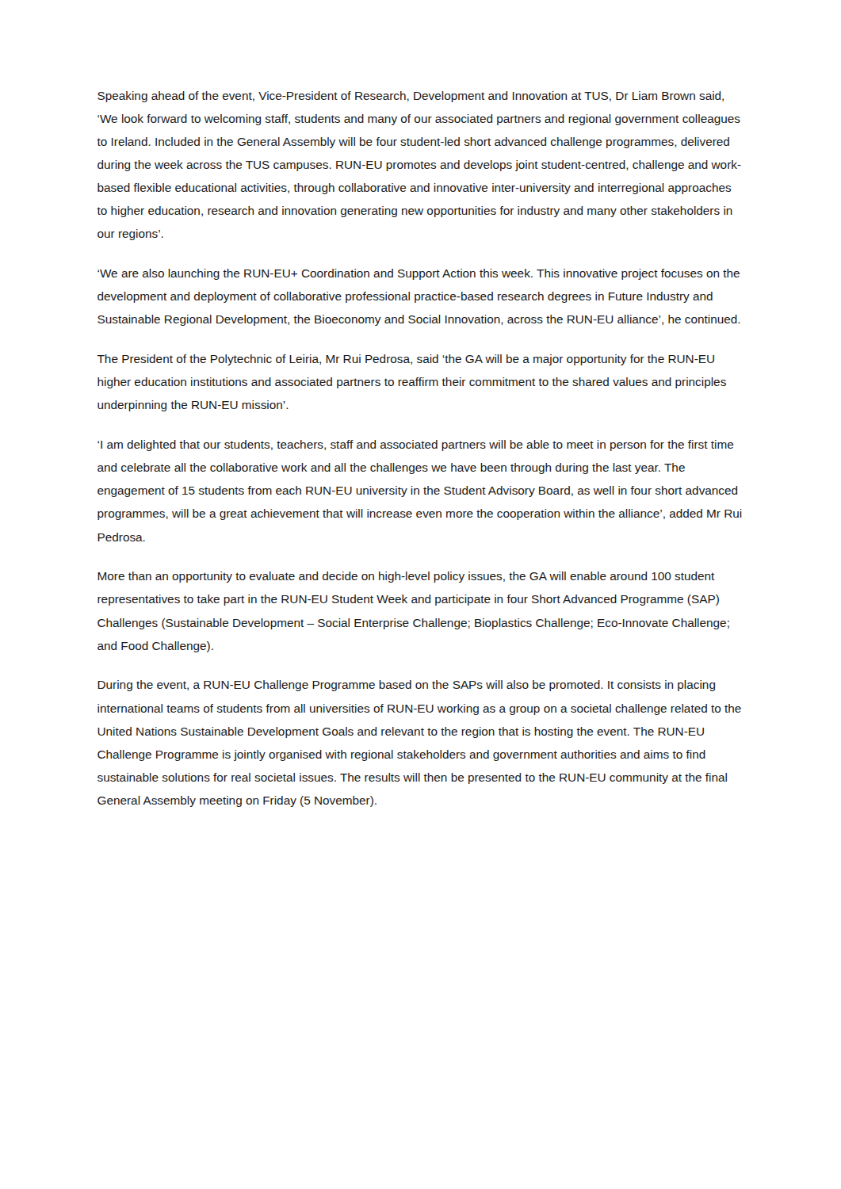Speaking ahead of the event, Vice-President of Research, Development and Innovation at TUS, Dr Liam Brown said, ‘We look forward to welcoming staff, students and many of our associated partners and regional government colleagues to Ireland. Included in the General Assembly will be four student-led short advanced challenge programmes, delivered during the week across the TUS campuses. RUN-EU promotes and develops joint student-centred, challenge and work-based flexible educational activities, through collaborative and innovative inter-university and interregional approaches to higher education, research and innovation generating new opportunities for industry and many other stakeholders in our regions’.
‘We are also launching the RUN-EU+ Coordination and Support Action this week. This innovative project focuses on the development and deployment of collaborative professional practice-based research degrees in Future Industry and Sustainable Regional Development, the Bioeconomy and Social Innovation, across the RUN-EU alliance’, he continued.
The President of the Polytechnic of Leiria, Mr Rui Pedrosa, said ‘the GA will be a major opportunity for the RUN-EU higher education institutions and associated partners to reaffirm their commitment to the shared values and principles underpinning the RUN-EU mission’.
‘I am delighted that our students, teachers, staff and associated partners will be able to meet in person for the first time and celebrate all the collaborative work and all the challenges we have been through during the last year. The engagement of 15 students from each RUN-EU university in the Student Advisory Board, as well in four short advanced programmes, will be a great achievement that will increase even more the cooperation within the alliance’, added Mr Rui Pedrosa.
More than an opportunity to evaluate and decide on high-level policy issues, the GA will enable around 100 student representatives to take part in the RUN-EU Student Week and participate in four Short Advanced Programme (SAP) Challenges (Sustainable Development – Social Enterprise Challenge; Bioplastics Challenge; Eco-Innovate Challenge; and Food Challenge).
During the event, a RUN-EU Challenge Programme based on the SAPs will also be promoted. It consists in placing international teams of students from all universities of RUN-EU working as a group on a societal challenge related to the United Nations Sustainable Development Goals and relevant to the region that is hosting the event. The RUN-EU Challenge Programme is jointly organised with regional stakeholders and government authorities and aims to find sustainable solutions for real societal issues. The results will then be presented to the RUN-EU community at the final General Assembly meeting on Friday (5 November).